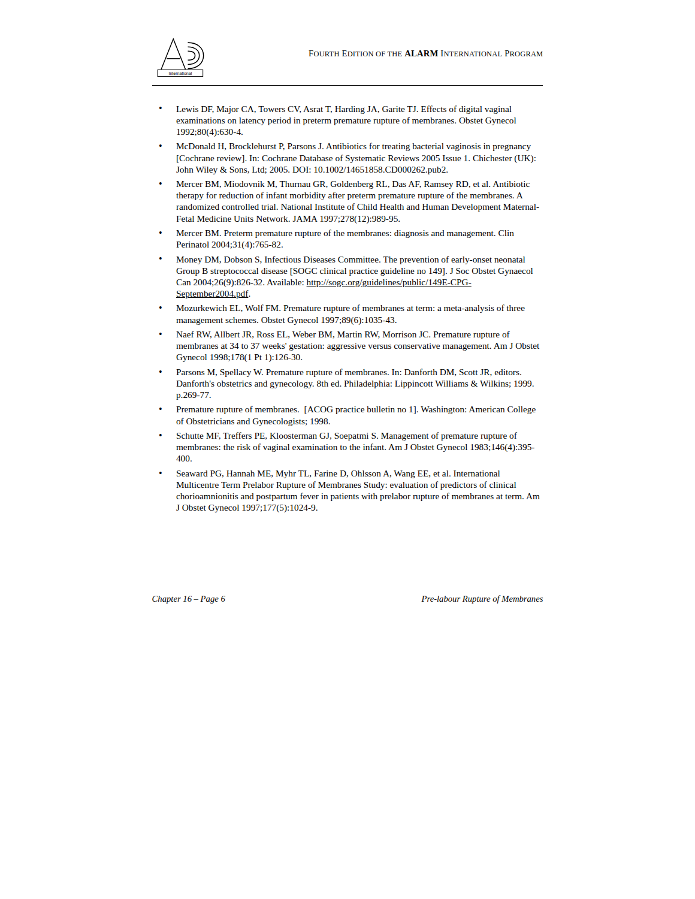International
FOURTH EDITION OF THE ALARM INTERNATIONAL PROGRAM
Lewis DF, Major CA, Towers CV, Asrat T, Harding JA, Garite TJ. Effects of digital vaginal examinations on latency period in preterm premature rupture of membranes. Obstet Gynecol 1992;80(4):630-4.
McDonald H, Brocklehurst P, Parsons J. Antibiotics for treating bacterial vaginosis in pregnancy [Cochrane review]. In: Cochrane Database of Systematic Reviews 2005 Issue 1. Chichester (UK): John Wiley & Sons, Ltd; 2005. DOI: 10.1002/14651858.CD000262.pub2.
Mercer BM, Miodovnik M, Thurnau GR, Goldenberg RL, Das AF, Ramsey RD, et al. Antibiotic therapy for reduction of infant morbidity after preterm premature rupture of the membranes. A randomized controlled trial. National Institute of Child Health and Human Development Maternal-Fetal Medicine Units Network. JAMA 1997;278(12):989-95.
Mercer BM. Preterm premature rupture of the membranes: diagnosis and management. Clin Perinatol 2004;31(4):765-82.
Money DM, Dobson S, Infectious Diseases Committee. The prevention of early-onset neonatal Group B streptococcal disease [SOGC clinical practice guideline no 149]. J Soc Obstet Gynaecol Can 2004;26(9):826-32. Available: http://sogc.org/guidelines/public/149E-CPG-September2004.pdf.
Mozurkewich EL, Wolf FM. Premature rupture of membranes at term: a meta-analysis of three management schemes. Obstet Gynecol 1997;89(6):1035-43.
Naef RW, Allbert JR, Ross EL, Weber BM, Martin RW, Morrison JC. Premature rupture of membranes at 34 to 37 weeks' gestation: aggressive versus conservative management. Am J Obstet Gynecol 1998;178(1 Pt 1):126-30.
Parsons M, Spellacy W. Premature rupture of membranes. In: Danforth DM, Scott JR, editors. Danforth's obstetrics and gynecology. 8th ed. Philadelphia: Lippincott Williams & Wilkins; 1999. p.269-77.
Premature rupture of membranes. [ACOG practice bulletin no 1]. Washington: American College of Obstetricians and Gynecologists; 1998.
Schutte MF, Treffers PE, Kloosterman GJ, Soepatmi S. Management of premature rupture of membranes: the risk of vaginal examination to the infant. Am J Obstet Gynecol 1983;146(4):395-400.
Seaward PG, Hannah ME, Myhr TL, Farine D, Ohlsson A, Wang EE, et al. International Multicentre Term Prelabor Rupture of Membranes Study: evaluation of predictors of clinical chorioamnionitis and postpartum fever in patients with prelabor rupture of membranes at term. Am J Obstet Gynecol 1997;177(5):1024-9.
Chapter 16 – Page 6
Pre-labour Rupture of Membranes